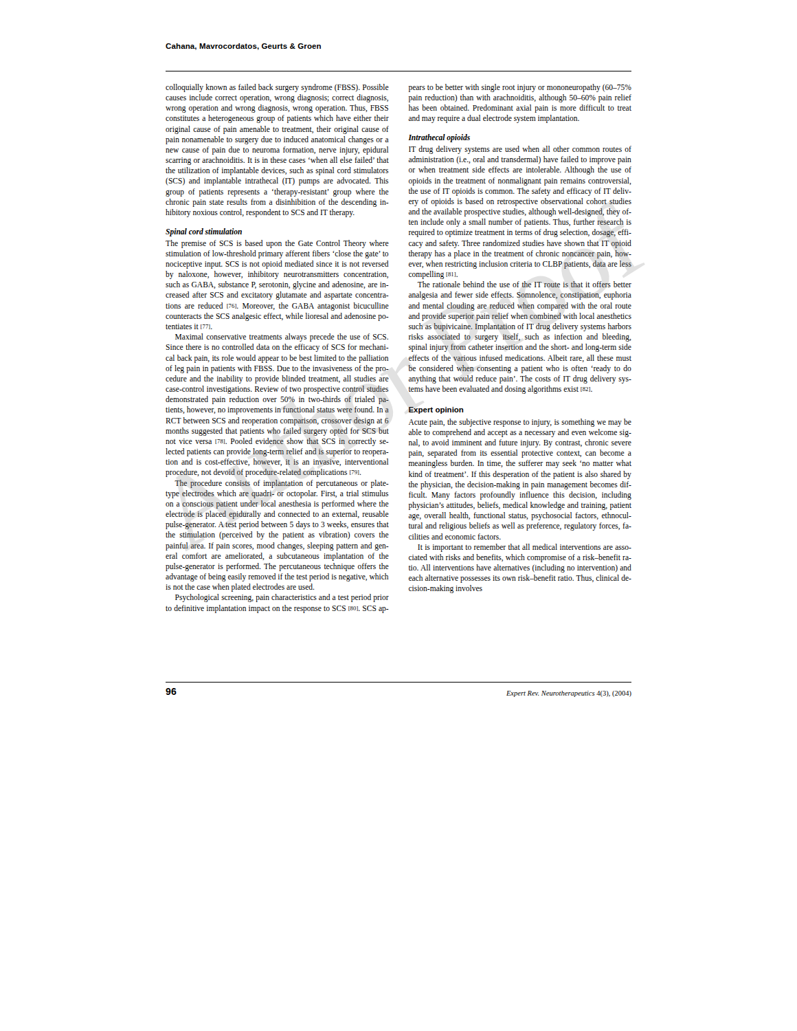Author Proof
Cahana, Mavrocordatos, Geurts & Groen
colloquially known as failed back surgery syndrome (FBSS). Possible causes include correct operation, wrong diagnosis; correct diagnosis, wrong operation and wrong diagnosis, wrong operation. Thus, FBSS constitutes a heterogeneous group of patients which have either their original cause of pain amenable to treatment, their original cause of pain nonamenable to surgery due to induced anatomical changes or a new cause of pain due to neuroma formation, nerve injury, epidural scarring or arachnoiditis. It is in these cases ‘when all else failed’ that the utilization of implantable devices, such as spinal cord stimulators (SCS) and implantable intrathecal (IT) pumps are advocated. This group of patients represents a ‘therapy-resistant’ group where the chronic pain state results from a disinhibition of the descending inhibitory noxious control, respondent to SCS and IT therapy.
Spinal cord stimulation
The premise of SCS is based upon the Gate Control Theory where stimulation of low-threshold primary afferent fibers ‘close the gate’ to nociceptive input. SCS is not opioid mediated since it is not reversed by naloxone, however, inhibitory neurotransmitters concentration, such as GABA, substance P, serotonin, glycine and adenosine, are increased after SCS and excitatory glutamate and aspartate concentrations are reduced [76]. Moreover, the GABA antagonist bicuculline counteracts the SCS analgesic effect, while lioresal and adenosine potentiates it [77].
Maximal conservative treatments always precede the use of SCS. Since there is no controlled data on the efficacy of SCS for mechanical back pain, its role would appear to be best limited to the palliation of leg pain in patients with FBSS. Due to the invasiveness of the procedure and the inability to provide blinded treatment, all studies are case-control investigations. Review of two prospective control studies demonstrated pain reduction over 50% in two-thirds of trialed patients, however, no improvements in functional status were found. In a RCT between SCS and reoperation comparison, crossover design at 6 months suggested that patients who failed surgery opted for SCS but not vice versa [78]. Pooled evidence show that SCS in correctly selected patients can provide long-term relief and is superior to reoperation and is cost-effective, however, it is an invasive, interventional procedure, not devoid of procedure-related complications [79].
The procedure consists of implantation of percutaneous or plate-type electrodes which are quadri- or octopolar. First, a trial stimulus on a conscious patient under local anesthesia is performed where the electrode is placed epidurally and connected to an external, reusable pulse-generator. A test period between 5 days to 3 weeks, ensures that the stimulation (perceived by the patient as vibration) covers the painful area. If pain scores, mood changes, sleeping pattern and general comfort are ameliorated, a subcutaneous implantation of the pulse-generator is performed. The percutaneous technique offers the advantage of being easily removed if the test period is negative, which is not the case when plated electrodes are used.
Psychological screening, pain characteristics and a test period prior to definitive implantation impact on the response to SCS [80]. SCS appears to be better with single root injury or mononeuropathy (60–75% pain reduction) than with arachnoiditis, although 50–60% pain relief has been obtained. Predominant axial pain is more difficult to treat and may require a dual electrode system implantation.
Intrathecal opioids
IT drug delivery systems are used when all other common routes of administration (i.e., oral and transdermal) have failed to improve pain or when treatment side effects are intolerable. Although the use of opioids in the treatment of nonmalignant pain remains controversial, the use of IT opioids is common. The safety and efficacy of IT delivery of opioids is based on retrospective observational cohort studies and the available prospective studies, although well-designed, they often include only a small number of patients. Thus, further research is required to optimize treatment in terms of drug selection, dosage, efficacy and safety. Three randomized studies have shown that IT opioid therapy has a place in the treatment of chronic noncancer pain, however, when restricting inclusion criteria to CLBP patients, data are less compelling [81].
The rationale behind the use of the IT route is that it offers better analgesia and fewer side effects. Somnolence, constipation, euphoria and mental clouding are reduced when compared with the oral route and provide superior pain relief when combined with local anesthetics such as bupivicaine. Implantation of IT drug delivery systems harbors risks associated to surgery itself, such as infection and bleeding, spinal injury from catheter insertion and the short- and long-term side effects of the various infused medications. Albeit rare, all these must be considered when consenting a patient who is often ‘ready to do anything that would reduce pain’. The costs of IT drug delivery systems have been evaluated and dosing algorithms exist [82].
Expert opinion
Acute pain, the subjective response to injury, is something we may be able to comprehend and accept as a necessary and even welcome signal, to avoid imminent and future injury. By contrast, chronic severe pain, separated from its essential protective context, can become a meaningless burden. In time, the sufferer may seek ‘no matter what kind of treatment’. If this desperation of the patient is also shared by the physician, the decision-making in pain management becomes difficult. Many factors profoundly influence this decision, including physician’s attitudes, beliefs, medical knowledge and training, patient age, overall health, functional status, psychosocial factors, ethnocultural and religious beliefs as well as preference, regulatory forces, facilities and economic factors.
It is important to remember that all medical interventions are associated with risks and benefits, which compromise of a risk–benefit ratio. All interventions have alternatives (including no intervention) and each alternative possesses its own risk–benefit ratio. Thus, clinical decision-making involves
96
Expert Rev. Neurotherapeutics 4(3), (2004)